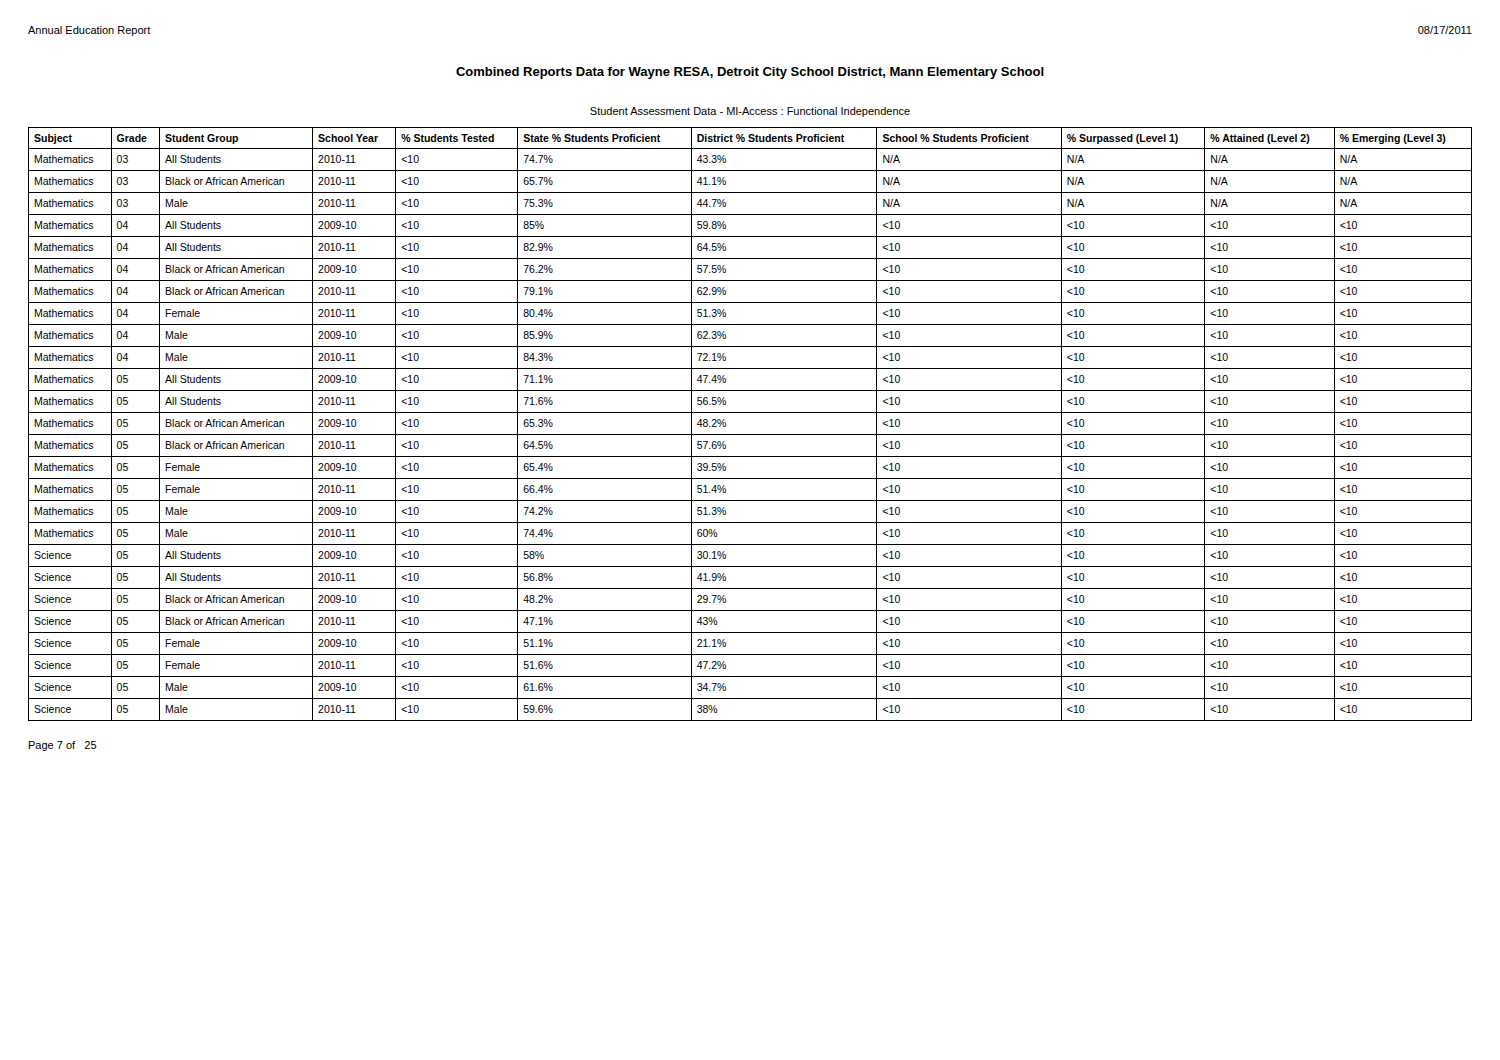Annual Education Report
08/17/2011
Combined Reports Data for Wayne RESA, Detroit City School District, Mann Elementary School
Student Assessment Data - MI-Access : Functional Independence
| Subject | Grade | Student Group | School Year | % Students Tested | State % Students Proficient | District % Students Proficient | School % Students Proficient | % Surpassed (Level 1) | % Attained (Level 2) | % Emerging (Level 3) |
| --- | --- | --- | --- | --- | --- | --- | --- | --- | --- | --- |
| Mathematics | 03 | All Students | 2010-11 | <10 | 74.7% | 43.3% | N/A | N/A | N/A | N/A |
| Mathematics | 03 | Black or African American | 2010-11 | <10 | 65.7% | 41.1% | N/A | N/A | N/A | N/A |
| Mathematics | 03 | Male | 2010-11 | <10 | 75.3% | 44.7% | N/A | N/A | N/A | N/A |
| Mathematics | 04 | All Students | 2009-10 | <10 | 85% | 59.8% | <10 | <10 | <10 | <10 |
| Mathematics | 04 | All Students | 2010-11 | <10 | 82.9% | 64.5% | <10 | <10 | <10 | <10 |
| Mathematics | 04 | Black or African American | 2009-10 | <10 | 76.2% | 57.5% | <10 | <10 | <10 | <10 |
| Mathematics | 04 | Black or African American | 2010-11 | <10 | 79.1% | 62.9% | <10 | <10 | <10 | <10 |
| Mathematics | 04 | Female | 2010-11 | <10 | 80.4% | 51.3% | <10 | <10 | <10 | <10 |
| Mathematics | 04 | Male | 2009-10 | <10 | 85.9% | 62.3% | <10 | <10 | <10 | <10 |
| Mathematics | 04 | Male | 2010-11 | <10 | 84.3% | 72.1% | <10 | <10 | <10 | <10 |
| Mathematics | 05 | All Students | 2009-10 | <10 | 71.1% | 47.4% | <10 | <10 | <10 | <10 |
| Mathematics | 05 | All Students | 2010-11 | <10 | 71.6% | 56.5% | <10 | <10 | <10 | <10 |
| Mathematics | 05 | Black or African American | 2009-10 | <10 | 65.3% | 48.2% | <10 | <10 | <10 | <10 |
| Mathematics | 05 | Black or African American | 2010-11 | <10 | 64.5% | 57.6% | <10 | <10 | <10 | <10 |
| Mathematics | 05 | Female | 2009-10 | <10 | 65.4% | 39.5% | <10 | <10 | <10 | <10 |
| Mathematics | 05 | Female | 2010-11 | <10 | 66.4% | 51.4% | <10 | <10 | <10 | <10 |
| Mathematics | 05 | Male | 2009-10 | <10 | 74.2% | 51.3% | <10 | <10 | <10 | <10 |
| Mathematics | 05 | Male | 2010-11 | <10 | 74.4% | 60% | <10 | <10 | <10 | <10 |
| Science | 05 | All Students | 2009-10 | <10 | 58% | 30.1% | <10 | <10 | <10 | <10 |
| Science | 05 | All Students | 2010-11 | <10 | 56.8% | 41.9% | <10 | <10 | <10 | <10 |
| Science | 05 | Black or African American | 2009-10 | <10 | 48.2% | 29.7% | <10 | <10 | <10 | <10 |
| Science | 05 | Black or African American | 2010-11 | <10 | 47.1% | 43% | <10 | <10 | <10 | <10 |
| Science | 05 | Female | 2009-10 | <10 | 51.1% | 21.1% | <10 | <10 | <10 | <10 |
| Science | 05 | Female | 2010-11 | <10 | 51.6% | 47.2% | <10 | <10 | <10 | <10 |
| Science | 05 | Male | 2009-10 | <10 | 61.6% | 34.7% | <10 | <10 | <10 | <10 |
| Science | 05 | Male | 2010-11 | <10 | 59.6% | 38% | <10 | <10 | <10 | <10 |
Page 7 of 25